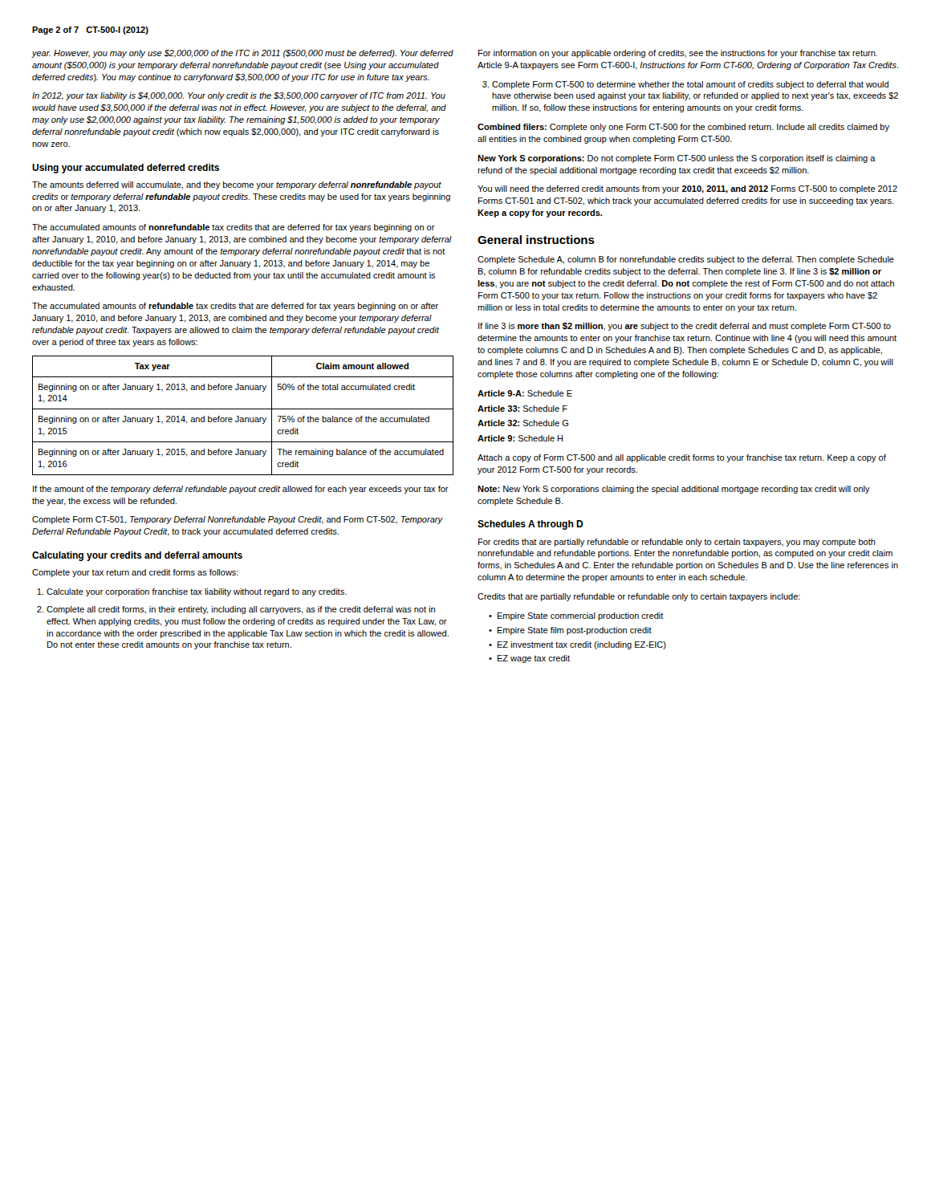Page 2 of 7 CT-500-I (2012)
year. However, you may only use $2,000,000 of the ITC in 2011 ($500,000 must be deferred). Your deferred amount ($500,000) is your temporary deferral nonrefundable payout credit (see Using your accumulated deferred credits). You may continue to carryforward $3,500,000 of your ITC for use in future tax years.
In 2012, your tax liability is $4,000,000. Your only credit is the $3,500,000 carryover of ITC from 2011. You would have used $3,500,000 if the deferral was not in effect. However, you are subject to the deferral, and may only use $2,000,000 against your tax liability. The remaining $1,500,000 is added to your temporary deferral nonrefundable payout credit (which now equals $2,000,000), and your ITC credit carryforward is now zero.
Using your accumulated deferred credits
The amounts deferred will accumulate, and they become your temporary deferral nonrefundable payout credits or temporary deferral refundable payout credits. These credits may be used for tax years beginning on or after January 1, 2013.
The accumulated amounts of nonrefundable tax credits that are deferred for tax years beginning on or after January 1, 2010, and before January 1, 2013, are combined and they become your temporary deferral nonrefundable payout credit. Any amount of the temporary deferral nonrefundable payout credit that is not deductible for the tax year beginning on or after January 1, 2013, and before January 1, 2014, may be carried over to the following year(s) to be deducted from your tax until the accumulated credit amount is exhausted.
The accumulated amounts of refundable tax credits that are deferred for tax years beginning on or after January 1, 2010, and before January 1, 2013, are combined and they become your temporary deferral refundable payout credit. Taxpayers are allowed to claim the temporary deferral refundable payout credit over a period of three tax years as follows:
| Tax year | Claim amount allowed |
| --- | --- |
| Beginning on or after January 1, 2013, and before January 1, 2014 | 50% of the total accumulated credit |
| Beginning on or after January 1, 2014, and before January 1, 2015 | 75% of the balance of the accumulated credit |
| Beginning on or after January 1, 2015, and before January 1, 2016 | The remaining balance of the accumulated credit |
If the amount of the temporary deferral refundable payout credit allowed for each year exceeds your tax for the year, the excess will be refunded.
Complete Form CT-501, Temporary Deferral Nonrefundable Payout Credit, and Form CT-502, Temporary Deferral Refundable Payout Credit, to track your accumulated deferred credits.
Calculating your credits and deferral amounts
Complete your tax return and credit forms as follows:
Calculate your corporation franchise tax liability without regard to any credits.
Complete all credit forms, in their entirety, including all carryovers, as if the credit deferral was not in effect. When applying credits, you must follow the ordering of credits as required under the Tax Law, or in accordance with the order prescribed in the applicable Tax Law section in which the credit is allowed. Do not enter these credit amounts on your franchise tax return.
For information on your applicable ordering of credits, see the instructions for your franchise tax return. Article 9-A taxpayers see Form CT-600-I, Instructions for Form CT-600, Ordering of Corporation Tax Credits.
Complete Form CT-500 to determine whether the total amount of credits subject to deferral that would have otherwise been used against your tax liability, or refunded or applied to next year's tax, exceeds $2 million. If so, follow these instructions for entering amounts on your credit forms.
Combined filers: Complete only one Form CT-500 for the combined return. Include all credits claimed by all entities in the combined group when completing Form CT-500.
New York S corporations: Do not complete Form CT-500 unless the S corporation itself is claiming a refund of the special additional mortgage recording tax credit that exceeds $2 million.
You will need the deferred credit amounts from your 2010, 2011, and 2012 Forms CT-500 to complete 2012 Forms CT-501 and CT-502, which track your accumulated deferred credits for use in succeeding tax years. Keep a copy for your records.
General instructions
Complete Schedule A, column B for nonrefundable credits subject to the deferral. Then complete Schedule B, column B for refundable credits subject to the deferral. Then complete line 3. If line 3 is $2 million or less, you are not subject to the credit deferral. Do not complete the rest of Form CT-500 and do not attach Form CT-500 to your tax return. Follow the instructions on your credit forms for taxpayers who have $2 million or less in total credits to determine the amounts to enter on your tax return.
If line 3 is more than $2 million, you are subject to the credit deferral and must complete Form CT-500 to determine the amounts to enter on your franchise tax return. Continue with line 4 (you will need this amount to complete columns C and D in Schedules A and B). Then complete Schedules C and D, as applicable, and lines 7 and 8. If you are required to complete Schedule B, column E or Schedule D, column C, you will complete those columns after completing one of the following:
Article 9-A: Schedule E
Article 33: Schedule F
Article 32: Schedule G
Article 9: Schedule H
Attach a copy of Form CT-500 and all applicable credit forms to your franchise tax return. Keep a copy of your 2012 Form CT-500 for your records.
Note: New York S corporations claiming the special additional mortgage recording tax credit will only complete Schedule B.
Schedules A through D
For credits that are partially refundable or refundable only to certain taxpayers, you may compute both nonrefundable and refundable portions. Enter the nonrefundable portion, as computed on your credit claim forms, in Schedules A and C. Enter the refundable portion on Schedules B and D. Use the line references in column A to determine the proper amounts to enter in each schedule.
Credits that are partially refundable or refundable only to certain taxpayers include:
Empire State commercial production credit
Empire State film post-production credit
EZ investment tax credit (including EZ-EIC)
EZ wage tax credit